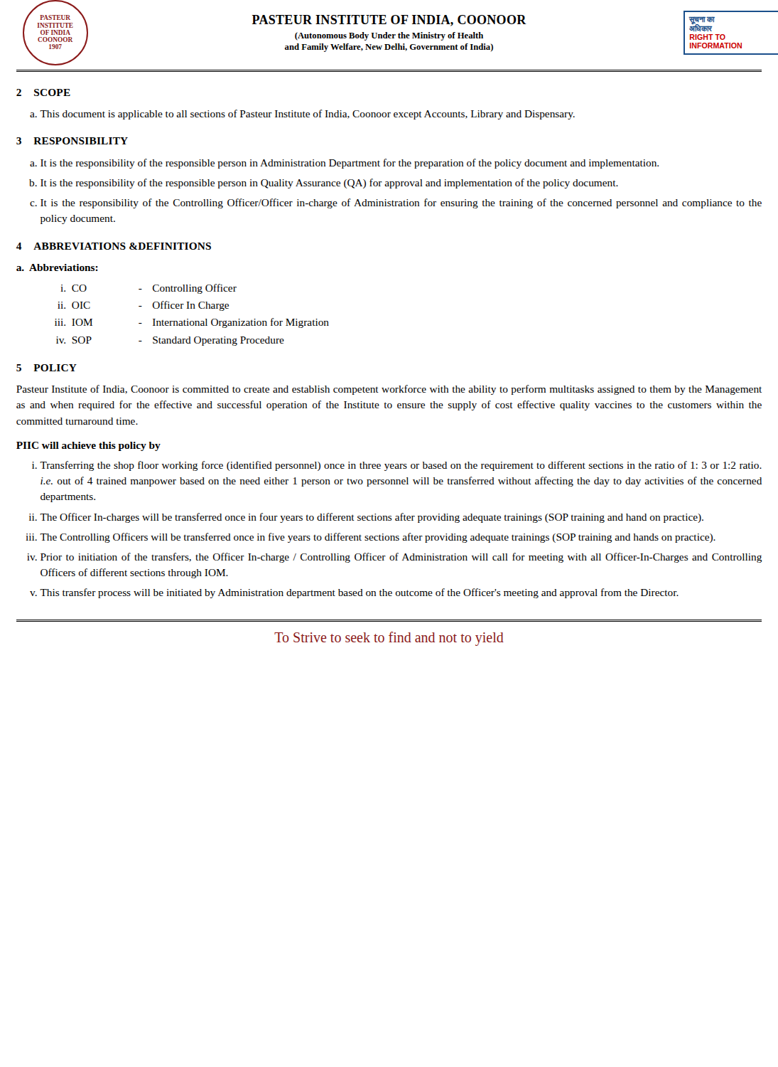PASTEUR
INSTITUTE
OF INDIA
COONOOR
1907
PASTEUR INSTITUTE OF INDIA, COONOOR
(Autonomous Body Under the Ministry of Health
and Family Welfare, New Delhi, Government of India)
सूचना का
अधिकार
RIGHT TO
INFORMATION
2 SCOPE
This document is applicable to all sections of Pasteur Institute of India, Coonoor except Accounts, Library and Dispensary.
3 RESPONSIBILITY
It is the responsibility of the responsible person in Administration Department for the preparation of the policy document and implementation.
It is the responsibility of the responsible person in Quality Assurance (QA) for approval and implementation of the policy document.
It is the responsibility of the Controlling Officer/Officer in-charge of Administration for ensuring the training of the concerned personnel and compliance to the policy document.
4 ABBREVIATIONS &DEFINITIONS
a. Abbreviations:
| i. | CO | - | Controlling Officer |
| ii. | OIC | - | Officer In Charge |
| iii. | IOM | - | International Organization for Migration |
| iv. | SOP | - | Standard Operating Procedure |
5 POLICY
Pasteur Institute of India, Coonoor is committed to create and establish competent workforce with the ability to perform multitasks assigned to them by the Management as and when required for the effective and successful operation of the Institute to ensure the supply of cost effective quality vaccines to the customers within the committed turnaround time.
PIIC will achieve this policy by
Transferring the shop floor working force (identified personnel) once in three years or based on the requirement to different sections in the ratio of 1: 3 or 1:2 ratio. i.e. out of 4 trained manpower based on the need either 1 person or two personnel will be transferred without affecting the day to day activities of the concerned departments.
The Officer In-charges will be transferred once in four years to different sections after providing adequate trainings (SOP training and hand on practice).
The Controlling Officers will be transferred once in five years to different sections after providing adequate trainings (SOP training and hands on practice).
Prior to initiation of the transfers, the Officer In-charge / Controlling Officer of Administration will call for meeting with all Officer-In-Charges and Controlling Officers of different sections through IOM.
This transfer process will be initiated by Administration department based on the outcome of the Officer's meeting and approval from the Director.
To Strive to seek to find and not to yield